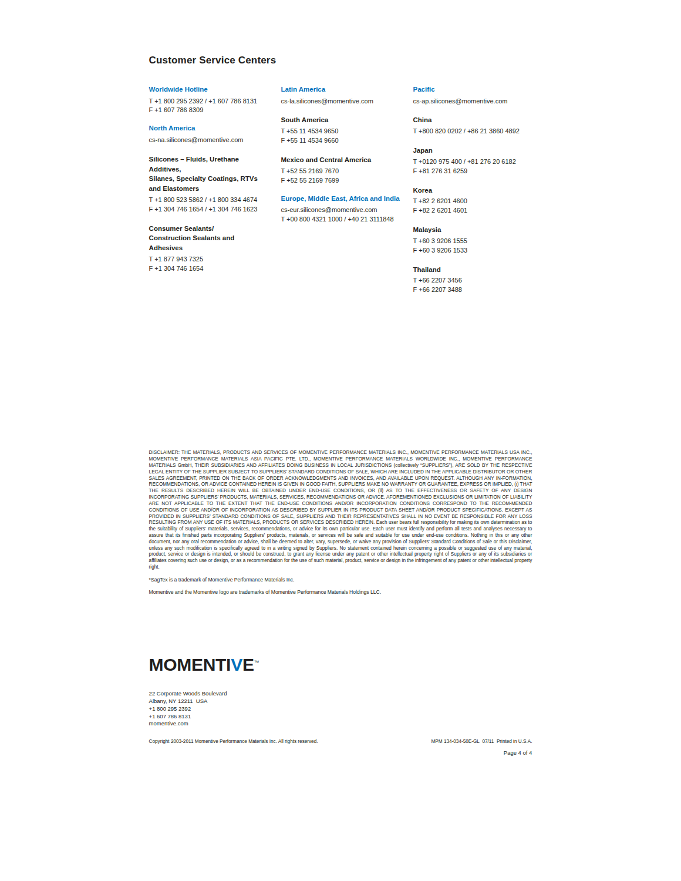Customer Service Centers
Worldwide Hotline
T +1 800 295 2392 / +1 607 786 8131
F +1 607 786 8309
North America
cs-na.silicones@momentive.com
Silicones – Fluids, Urethane Additives,
Silanes, Specialty Coatings, RTVs
and Elastomers
T +1 800 523 5862 / +1 800 334 4674
F +1 304 746 1654 / +1 304 746 1623
Consumer Sealants/
Construction Sealants and Adhesives
T +1 877 943 7325
F +1 304 746 1654
Latin America
cs-la.silicones@momentive.com
South America
T +55 11 4534 9650
F +55 11 4534 9660
Mexico and Central America
T +52 55 2169 7670
F +52 55 2169 7699
Europe, Middle East, Africa and India
cs-eur.silicones@momentive.com
T +00 800 4321 1000 / +40 21 3111848
Pacific
cs-ap.silicones@momentive.com
China
T +800 820 0202 / +86 21 3860 4892
Japan
T +0120 975 400 / +81 276 20 6182
F +81 276 31 6259
Korea
T +82 2 6201 4600
F +82 2 6201 4601
Malaysia
T +60 3 9206 1555
F +60 3 9206 1533
Thailand
T +66 2207 3456
F +66 2207 3488
DISCLAIMER: THE MATERIALS, PRODUCTS AND SERVICES OF MOMENTIVE PERFORMANCE MATERIALS INC., MOMENTIVE PERFORMANCE MATERIALS USA INC., MOMENTIVE PERFORMANCE MATERIALS ASIA PACIFIC PTE. LTD., MOMENTIVE PERFORMANCE MATERIALS WORLDWIDE INC., MOMENTIVE PERFORMANCE MATERIALS GmbH, THEIR SUBSIDIARIES AND AFFILIATES DOING BUSINESS IN LOCAL JURISDICTIONS (collectively “SUPPLIERS”), ARE SOLD BY THE RESPECTIVE LEGAL ENTITY OF THE SUPPLIER SUBJECT TO SUPPLIERS’ STANDARD CONDITIONS OF SALE, WHICH ARE INCLUDED IN THE APPLICABLE DISTRIBUTOR OR OTHER SALES AGREEMENT, PRINTED ON THE BACK OF ORDER ACKNOWLEDGMENTS AND INVOICES, AND AVAILABLE UPON REQUEST. ALTHOUGH ANY IN-FORMATION, RECOMMENDATIONS, OR ADVICE CONTAINED HEREIN IS GIVEN IN GOOD FAITH, SUPPLIERS MAKE NO WARRANTY OR GUARANTEE, EXPRESS OR IMPLIED, (i) THAT THE RESULTS DESCRIBED HEREIN WILL BE OBTAINED UNDER END-USE CONDITIONS, OR (ii) AS TO THE EFFECTIVENESS OR SAFETY OF ANY DESIGN INCORPORATING SUPPLIERS’ PRODUCTS, MATERIALS, SERVICES, RECOMMENDATIONS OR ADVICE. AFOREMENTIONED EXCLUSIONS OR LIMITATION OF LIABILITY ARE NOT APPLICABLE TO THE EXTENT THAT THE END-USE CONDITIONS AND/OR INCORPORATION CONDITIONS CORRESPOND TO THE RECOM-MENDED CONDITIONS OF USE AND/OR OF INCORPORATION AS DESCRIBED BY SUPPLIER IN ITS PRODUCT DATA SHEET AND/OR PRODUCT SPECIFICATIONS. EXCEPT AS PROVIDED IN SUPPLIERS’ STANDARD CONDITIONS OF SALE, SUPPLIERS AND THEIR REPRESENTATIVES SHALL IN NO EVENT BE RESPONSIBLE FOR ANY LOSS RESULTING FROM ANY USE OF ITS MATERIALS, PRODUCTS OR SERVICES DESCRIBED HEREIN. Each user bears full responsibility for making its own determination as to the suitability of Suppliers’ materials, services, recommendations, or advice for its own particular use. Each user must identify and perform all tests and analyses necessary to assure that its finished parts incorporating Suppliers’ products, materials, or services will be safe and suitable for use under end-use conditions. Nothing in this or any other document, nor any oral recommendation or advice, shall be deemed to alter, vary, supersede, or waive any provision of Suppliers’ Standard Conditions of Sale or this Disclaimer, unless any such modification is specifically agreed to in a writing signed by Suppliers. No statement contained herein concerning a possible or suggested use of any material, product, service or design is intended, or should be construed, to grant any license under any patent or other intellectual property right of Suppliers or any of its subsidiaries or affiliates covering such use or design, or as a recommendation for the use of such material, product, service or design in the infringement of any patent or other intellectual property right.
*SagTex is a trademark of Momentive Performance Materials Inc.
Momentive and the Momentive logo are trademarks of Momentive Performance Materials Holdings LLC.
MOMENTIVE™
22 Corporate Woods Boulevard
Albany, NY 12211 USA
+1 800 295 2392
+1 607 786 8131
momentive.com
Copyright 2003-2011 Momentive Performance Materials Inc. All rights reserved.
MPM 134-034-50E-GL 07/11 Printed in U.S.A.
Page 4 of 4